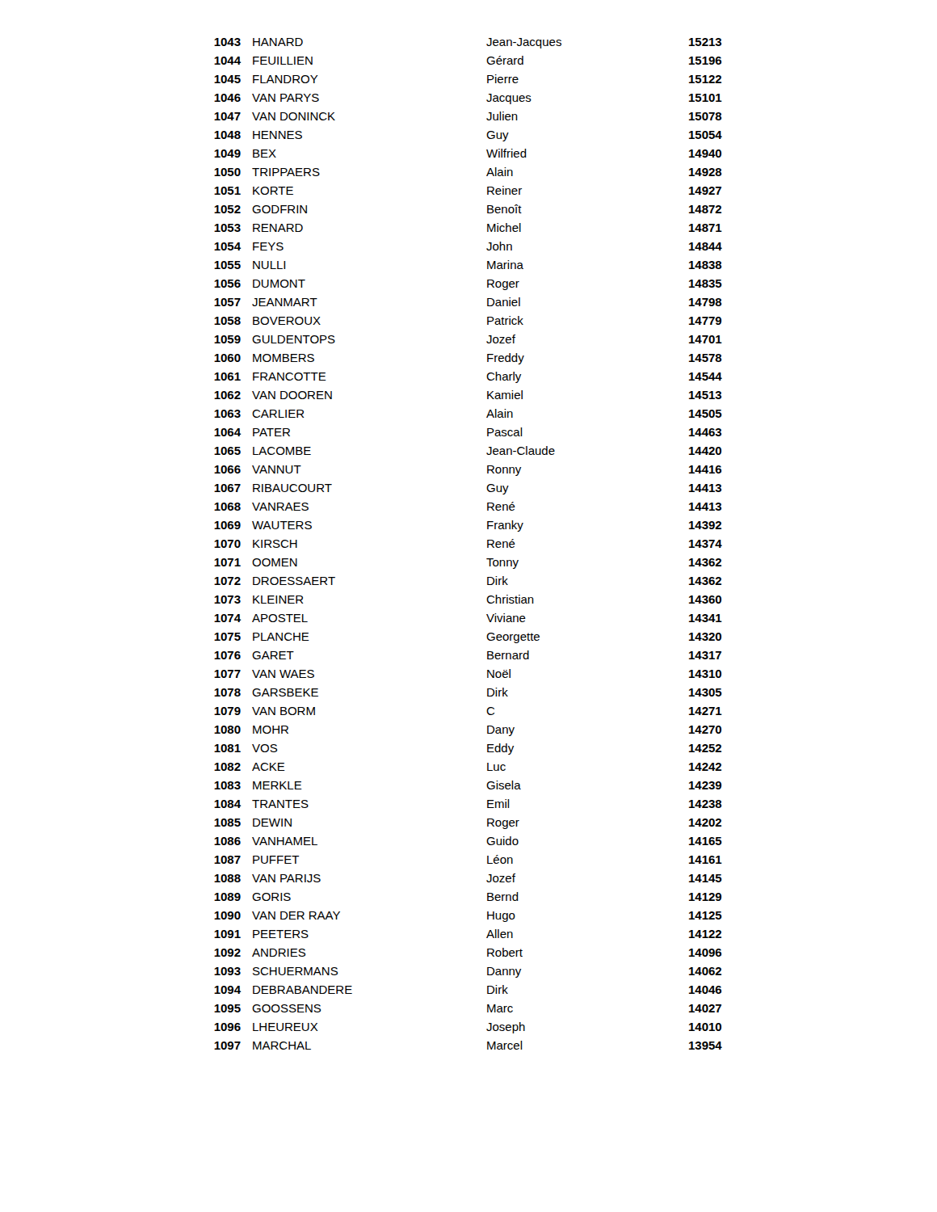| 1043 | HANARD | Jean-Jacques | 15213 |
| 1044 | FEUILLIEN | Gérard | 15196 |
| 1045 | FLANDROY | Pierre | 15122 |
| 1046 | VAN PARYS | Jacques | 15101 |
| 1047 | VAN DONINCK | Julien | 15078 |
| 1048 | HENNES | Guy | 15054 |
| 1049 | BEX | Wilfried | 14940 |
| 1050 | TRIPPAERS | Alain | 14928 |
| 1051 | KORTE | Reiner | 14927 |
| 1052 | GODFRIN | Benoît | 14872 |
| 1053 | RENARD | Michel | 14871 |
| 1054 | FEYS | John | 14844 |
| 1055 | NULLI | Marina | 14838 |
| 1056 | DUMONT | Roger | 14835 |
| 1057 | JEANMART | Daniel | 14798 |
| 1058 | BOVEROUX | Patrick | 14779 |
| 1059 | GULDENTOPS | Jozef | 14701 |
| 1060 | MOMBERS | Freddy | 14578 |
| 1061 | FRANCOTTE | Charly | 14544 |
| 1062 | VAN DOOREN | Kamiel | 14513 |
| 1063 | CARLIER | Alain | 14505 |
| 1064 | PATER | Pascal | 14463 |
| 1065 | LACOMBE | Jean-Claude | 14420 |
| 1066 | VANNUT | Ronny | 14416 |
| 1067 | RIBAUCOURT | Guy | 14413 |
| 1068 | VANRAES | René | 14413 |
| 1069 | WAUTERS | Franky | 14392 |
| 1070 | KIRSCH | René | 14374 |
| 1071 | OOMEN | Tonny | 14362 |
| 1072 | DROESSAERT | Dirk | 14362 |
| 1073 | KLEINER | Christian | 14360 |
| 1074 | APOSTEL | Viviane | 14341 |
| 1075 | PLANCHE | Georgette | 14320 |
| 1076 | GARET | Bernard | 14317 |
| 1077 | VAN WAES | Noël | 14310 |
| 1078 | GARSBEKE | Dirk | 14305 |
| 1079 | VAN BORM | C | 14271 |
| 1080 | MOHR | Dany | 14270 |
| 1081 | VOS | Eddy | 14252 |
| 1082 | ACKE | Luc | 14242 |
| 1083 | MERKLE | Gisela | 14239 |
| 1084 | TRANTES | Emil | 14238 |
| 1085 | DEWIN | Roger | 14202 |
| 1086 | VANHAMEL | Guido | 14165 |
| 1087 | PUFFET | Léon | 14161 |
| 1088 | VAN PARIJS | Jozef | 14145 |
| 1089 | GORIS | Bernd | 14129 |
| 1090 | VAN DER RAAY | Hugo | 14125 |
| 1091 | PEETERS | Allen | 14122 |
| 1092 | ANDRIES | Robert | 14096 |
| 1093 | SCHUERMANS | Danny | 14062 |
| 1094 | DEBRABANDERE | Dirk | 14046 |
| 1095 | GOOSSENS | Marc | 14027 |
| 1096 | LHEUREUX | Joseph | 14010 |
| 1097 | MARCHAL | Marcel | 13954 |